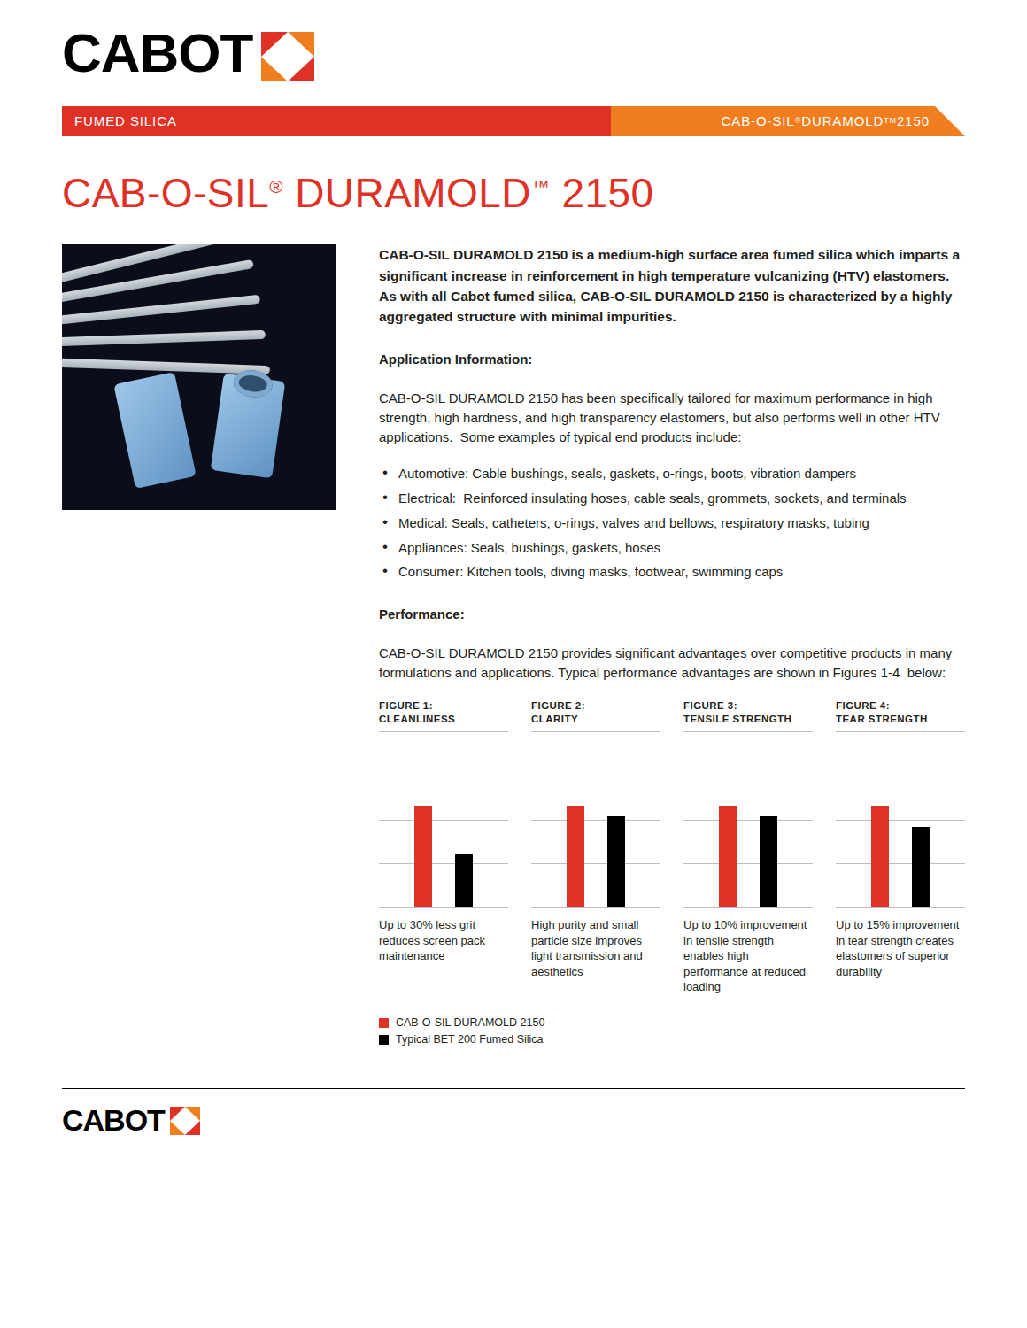CABOT
FUMED SILICA
CAB-O-SIL® DURAMOLDTM 2150
CAB-O-SIL® DURAMOLD™ 2150
CAB-O-SIL DURAMOLD 2150 is a medium-high surface area fumed silica which imparts a significant increase in reinforcement in high temperature vulcanizing (HTV) elastomers. As with all Cabot fumed silica, CAB-O-SIL DURAMOLD 2150 is characterized by a highly aggregated structure with minimal impurities.
Application Information:
CAB-O-SIL DURAMOLD 2150 has been specifically tailored for maximum performance in high strength, high hardness, and high transparency elastomers, but also performs well in other HTV applications. Some examples of typical end products include:
Automotive: Cable bushings, seals, gaskets, o-rings, boots, vibration dampers
Electrical: Reinforced insulating hoses, cable seals, grommets, sockets, and terminals
Medical: Seals, catheters, o-rings, valves and bellows, respiratory masks, tubing
Appliances: Seals, bushings, gaskets, hoses
Consumer: Kitchen tools, diving masks, footwear, swimming caps
Performance:
CAB-O-SIL DURAMOLD 2150 provides significant advantages over competitive products in many formulations and applications. Typical performance advantages are shown in Figures 1-4 below:
Figure 1:
Cleanliness
Up to 30% less grit reduces screen pack maintenance
Figure 2:
Clarity
High purity and small particle size improves light transmission and aesthetics
Figure 3:
Tensile Strength
Up to 10% improvement in tensile strength enables high performance at reduced loading
Figure 4:
Tear Strength
Up to 15% improvement in tear strength creates elastomers of superior durability
CAB-O-SIL DURAMOLD 2150
Typical BET 200 Fumed Silica
CABOT